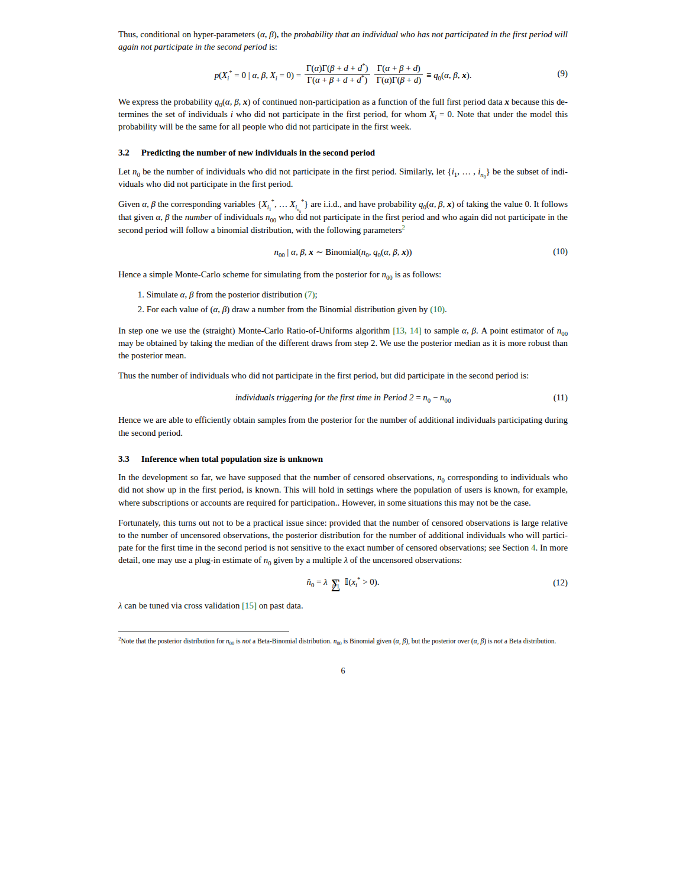Thus, conditional on hyper-parameters (α, β), the probability that an individual who has not participated in the first period will again not participate in the second period is:
p(Xi* = 0 | α, β, Xi = 0) = Γ(α)Γ(β + d + d*) Γ(α + β + d + d*) Γ(α + β + d) Γ(α)Γ(β + d) ≡ q0(α, β, x). (9)
We express the probability q0(α, β, x) of continued non-participation as a function of the full first period data x because this determines the set of individuals i who did not participate in the first period, for whom Xi = 0. Note that under the model this probability will be the same for all people who did not participate in the first week.
3.2 Predicting the number of new individuals in the second period
Let n0 be the number of individuals who did not participate in the first period. Similarly, let {i1, … , in0} be the subset of individuals who did not participate in the first period.
Given α, β the corresponding variables {Xi1*, … Xin0*} are i.i.d., and have probability q0(α, β, x) of taking the value 0. It follows that given α, β the number of individuals n00 who did not participate in the first period and who again did not participate in the second period will follow a binomial distribution, with the following parameters2
n00 | α, β, x ∼ Binomial(n0, q0(α, β, x)) (10)
Hence a simple Monte-Carlo scheme for simulating from the posterior for n00 is as follows:
Simulate α, β from the posterior distribution (7);
For each value of (α, β) draw a number from the Binomial distribution given by (10).
In step one we use the (straight) Monte-Carlo Ratio-of-Uniforms algorithm [13, 14] to sample α, β. A point estimator of n00 may be obtained by taking the median of the different draws from step 2. We use the posterior median as it is more robust than the posterior mean.
Thus the number of individuals who did not participate in the first period, but did participate in the second period is:
individuals triggering for the first time in Period 2 = n0 − n00 (11)
Hence we are able to efficiently obtain samples from the posterior for the number of additional individuals participating during the second period.
3.3 Inference when total population size is unknown
In the development so far, we have supposed that the number of censored observations, n0 corresponding to individuals who did not show up in the first period, is known. This will hold in settings where the population of users is known, for example, where subscriptions or accounts are required for participation.. However, in some situations this may not be the case.
Fortunately, this turns out not to be a practical issue since: provided that the number of censored observations is large relative to the number of uncensored observations, the posterior distribution for the number of additional individuals who will participate for the first time in the second period is not sensitive to the exact number of censored observations; see Section 4. In more detail, one may use a plug-in estimate of n0 given by a multiple λ of the uncensored observations:
n̂0 = λ ∑ni=1 𝕀(xi* > 0). (12)
λ can be tuned via cross validation [15] on past data.
2Note that the posterior distribution for n00 is not a Beta-Binomial distribution. n00 is Binomial given (α, β), but the posterior over (α, β) is not a Beta distribution.
6